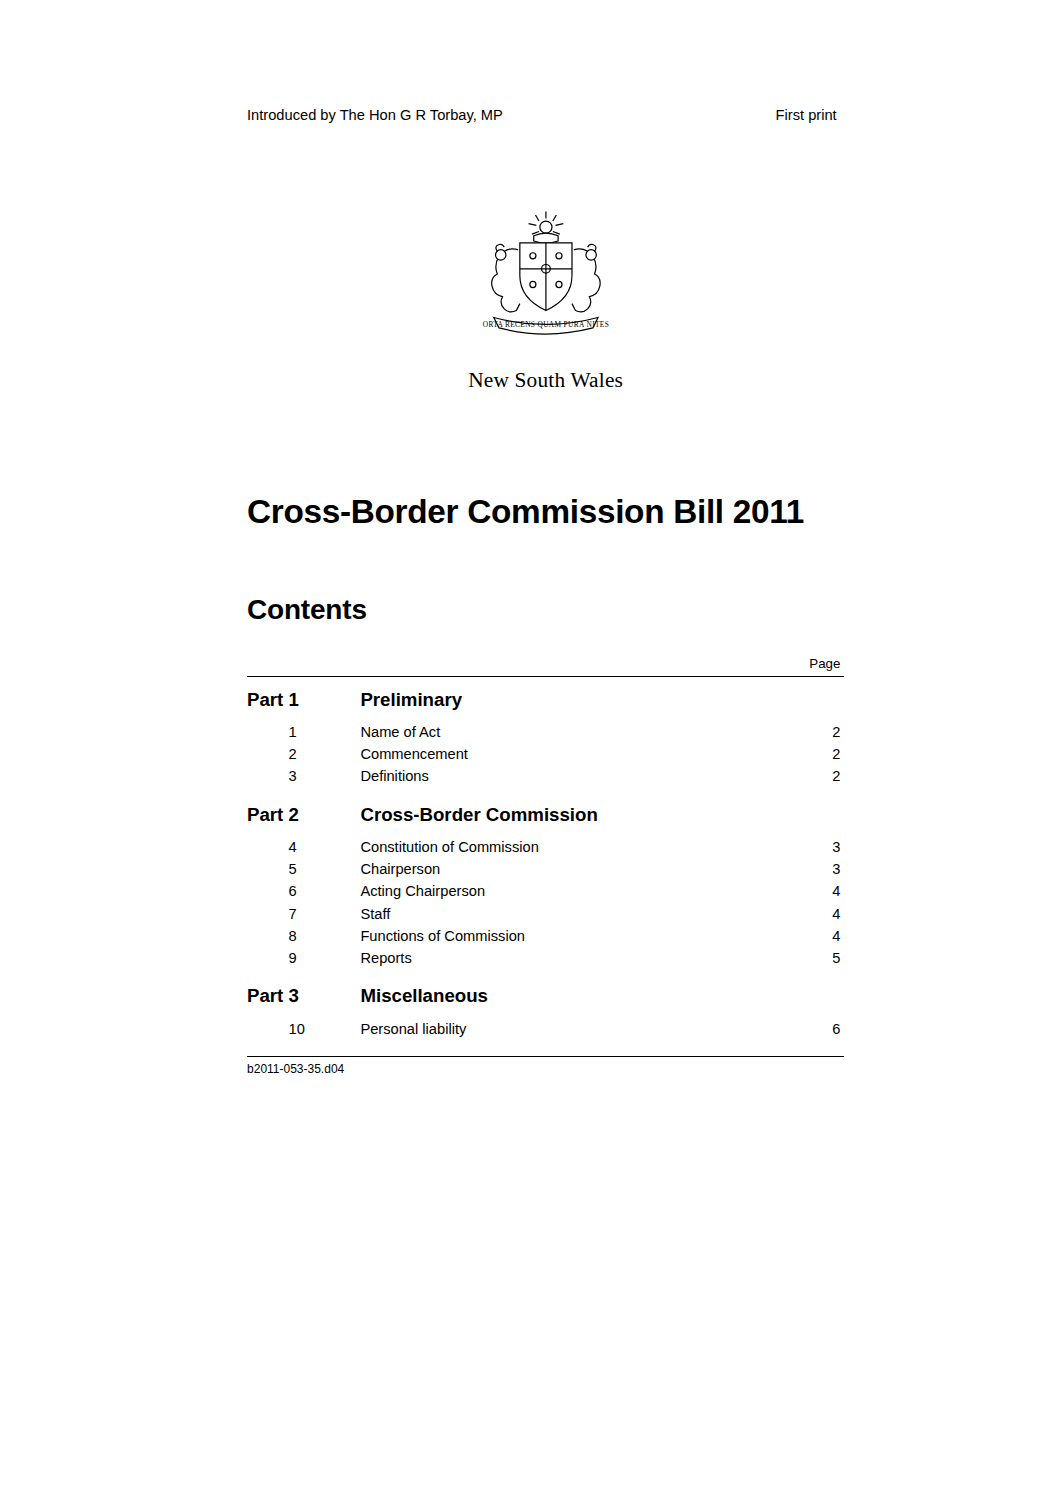Introduced by The Hon G R Torbay, MP
First print
ORTA RECENS QUAM PURA NITES
New South Wales
Cross-Border Commission Bill 2011
Contents
Page
Part 1 Preliminary
| 1 | Name of Act | 2 |
| 2 | Commencement | 2 |
| 3 | Definitions | 2 |
Part 2 Cross-Border Commission
| 4 | Constitution of Commission | 3 |
| 5 | Chairperson | 3 |
| 6 | Acting Chairperson | 4 |
| 7 | Staff | 4 |
| 8 | Functions of Commission | 4 |
| 9 | Reports | 5 |
Part 3 Miscellaneous
| 10 | Personal liability | 6 |
b2011-053-35.d04